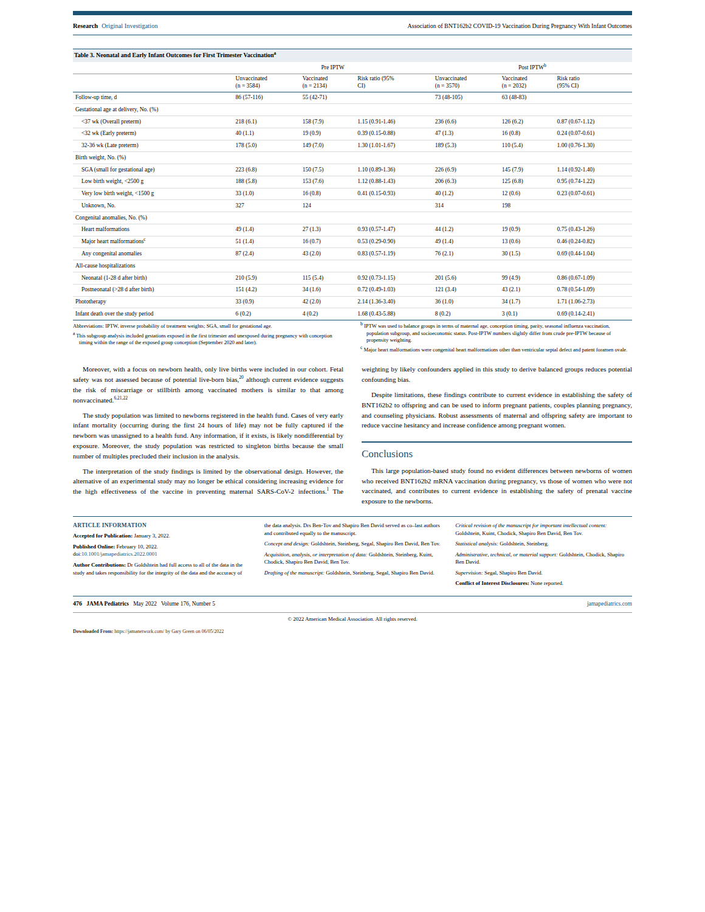Research Original Investigation
Association of BNT162b2 COVID-19 Vaccination During Pregnancy With Infant Outcomes
Table 3. Neonatal and Early Infant Outcomes for First Trimester Vaccination a
| | Pre IPTW | Post IPTW b |
| --- | --- | --- |
| | Unvaccinated (n = 3584) | Vaccinated (n = 2134) | Risk ratio (95% CI) | Unvaccinated (n = 3570) | Vaccinated (n = 2032) | Risk ratio (95% CI) |
| Follow-up time, d | 86 (57-116) | 55 (42-71) | | 73 (48-105) | 63 (48-83) | |
| Gestational age at delivery, No. (%) | | | | | | |
| <37 wk (Overall preterm) | 218 (6.1) | 158 (7.9) | 1.15 (0.91-1.46) | 236 (6.6) | 126 (6.2) | 0.87 (0.67-1.12) |
| <32 wk (Early preterm) | 40 (1.1) | 19 (0.9) | 0.39 (0.15-0.88) | 47 (1.3) | 16 (0.8) | 0.24 (0.07-0.61) |
| 32-36 wk (Late preterm) | 178 (5.0) | 149 (7.0) | 1.30 (1.01-1.67) | 189 (5.3) | 110 (5.4) | 1.00 (0.76-1.30) |
| Birth weight, No. (%) | | | | | | |
| SGA (small for gestational age) | 223 (6.8) | 150 (7.5) | 1.10 (0.89-1.36) | 226 (6.9) | 145 (7.9) | 1.14 (0.92-1.40) |
| Low birth weight, <2500 g | 188 (5.8) | 153 (7.6) | 1.12 (0.88-1.43) | 206 (6.3) | 125 (6.8) | 0.95 (0.74-1.22) |
| Very low birth weight, <1500 g | 33 (1.0) | 16 (0.8) | 0.41 (0.15-0.93) | 40 (1.2) | 12 (0.6) | 0.23 (0.07-0.61) |
| Unknown, No. | 327 | 124 | | 314 | 198 | |
| Congenital anomalies, No. (%) | | | | | | |
| Heart malformations | 49 (1.4) | 27 (1.3) | 0.93 (0.57-1.47) | 44 (1.2) | 19 (0.9) | 0.75 (0.43-1.26) |
| Major heart malformations c | 51 (1.4) | 16 (0.7) | 0.53 (0.29-0.90) | 49 (1.4) | 13 (0.6) | 0.46 (0.24-0.82) |
| Any congenital anomalies | 87 (2.4) | 43 (2.0) | 0.83 (0.57-1.19) | 76 (2.1) | 30 (1.5) | 0.69 (0.44-1.04) |
| All-cause hospitalizations | | | | | | |
| Neonatal (1-28 d after birth) | 210 (5.9) | 115 (5.4) | 0.92 (0.73-1.15) | 201 (5.6) | 99 (4.9) | 0.86 (0.67-1.09) |
| Postneonatal (>28 d after birth) | 151 (4.2) | 34 (1.6) | 0.72 (0.49-1.03) | 121 (3.4) | 43 (2.1) | 0.78 (0.54-1.09) |
| Phototherapy | 33 (0.9) | 42 (2.0) | 2.14 (1.36-3.40) | 36 (1.0) | 34 (1.7) | 1.71 (1.06-2.73) |
| Infant death over the study period | 6 (0.2) | 4 (0.2) | 1.68 (0.43-5.88) | 8 (0.2) | 3 (0.1) | 0.69 (0.14-2.41) |
Abbreviations: IPTW, inverse probability of treatment weights; SGA, small for gestational age.
a This subgroup analysis included gestations exposed in the first trimester and unexposed during pregnancy with conception timing within the range of the exposed group conception (September 2020 and later).
b IPTW was used to balance groups in terms of maternal age, conception timing, parity, seasonal influenza vaccination, population subgroup, and socioeconomic status. Post-IPTW numbers slightly differ from crude pre-IPTW because of propensity weighting.
c Major heart malformations were congenital heart malformations other than ventricular septal defect and patent foramen ovale.
Moreover, with a focus on newborn health, only live births were included in our cohort. Fetal safety was not assessed because of potential live-born bias,20 although current evidence suggests the risk of miscarriage or stillbirth among vaccinated mothers is similar to that among nonvaccinated.6,21,22
The study population was limited to newborns registered in the health fund. Cases of very early infant mortality (occurring during the first 24 hours of life) may not be fully captured if the newborn was unassigned to a health fund. Any information, if it exists, is likely nondifferential by exposure. Moreover, the study population was restricted to singleton births because the small number of multiples precluded their inclusion in the analysis.
The interpretation of the study findings is limited by the observational design. However, the alternative of an experimental study may no longer be ethical considering increasing evidence for the high effectiveness of the vaccine in preventing maternal SARS-CoV-2 infections.1 The weighting by likely confounders applied in this study to derive balanced groups reduces potential confounding bias.
Despite limitations, these findings contribute to current evidence in establishing the safety of BNT162b2 to offspring and can be used to inform pregnant patients, couples planning pregnancy, and counseling physicians. Robust assessments of maternal and offspring safety are important to reduce vaccine hesitancy and increase confidence among pregnant women.
Conclusions
This large population-based study found no evident differences between newborns of women who received BNT162b2 mRNA vaccination during pregnancy, vs those of women who were not vaccinated, and contributes to current evidence in establishing the safety of prenatal vaccine exposure to the newborns.
ARTICLE INFORMATION
Accepted for Publication: January 3, 2022.
Published Online: February 10, 2022.
doi:10.1001/jamapediatrics.2022.0001
Author Contributions: Dr Goldshtein had full access to all of the data in the study and takes responsibility for the integrity of the data and the accuracy of the data analysis. Drs Ben-Tov and Shapiro Ben David served as co–last authors and contributed equally to the manuscript.
Concept and design: Goldshtein, Steinberg, Segal, Shapiro Ben David, Ben Tov.
Acquisition, analysis, or interpretation of data: Goldshtein, Steinberg, Kuint, Chodick, Shapiro Ben David, Ben Tov.
Drafting of the manuscript: Goldshtein, Steinberg, Segal, Shapiro Ben David.
Critical revision of the manuscript for important intellectual content: Goldshtein, Kuint, Chodick, Shapiro Ben David, Ben Tov.
Statistical analysis: Goldshtein, Steinberg.
Administrative, technical, or material support: Goldshtein, Chodick, Shapiro Ben David.
Supervision: Segal, Shapiro Ben David.
Conflict of Interest Disclosures: None reported.
476 JAMA Pediatrics May 2022 Volume 176, Number 5
jamapediatrics.com
© 2022 American Medical Association. All rights reserved.
Downloaded From: https://jamanetwork.com/ by Gary Green on 06/05/2022